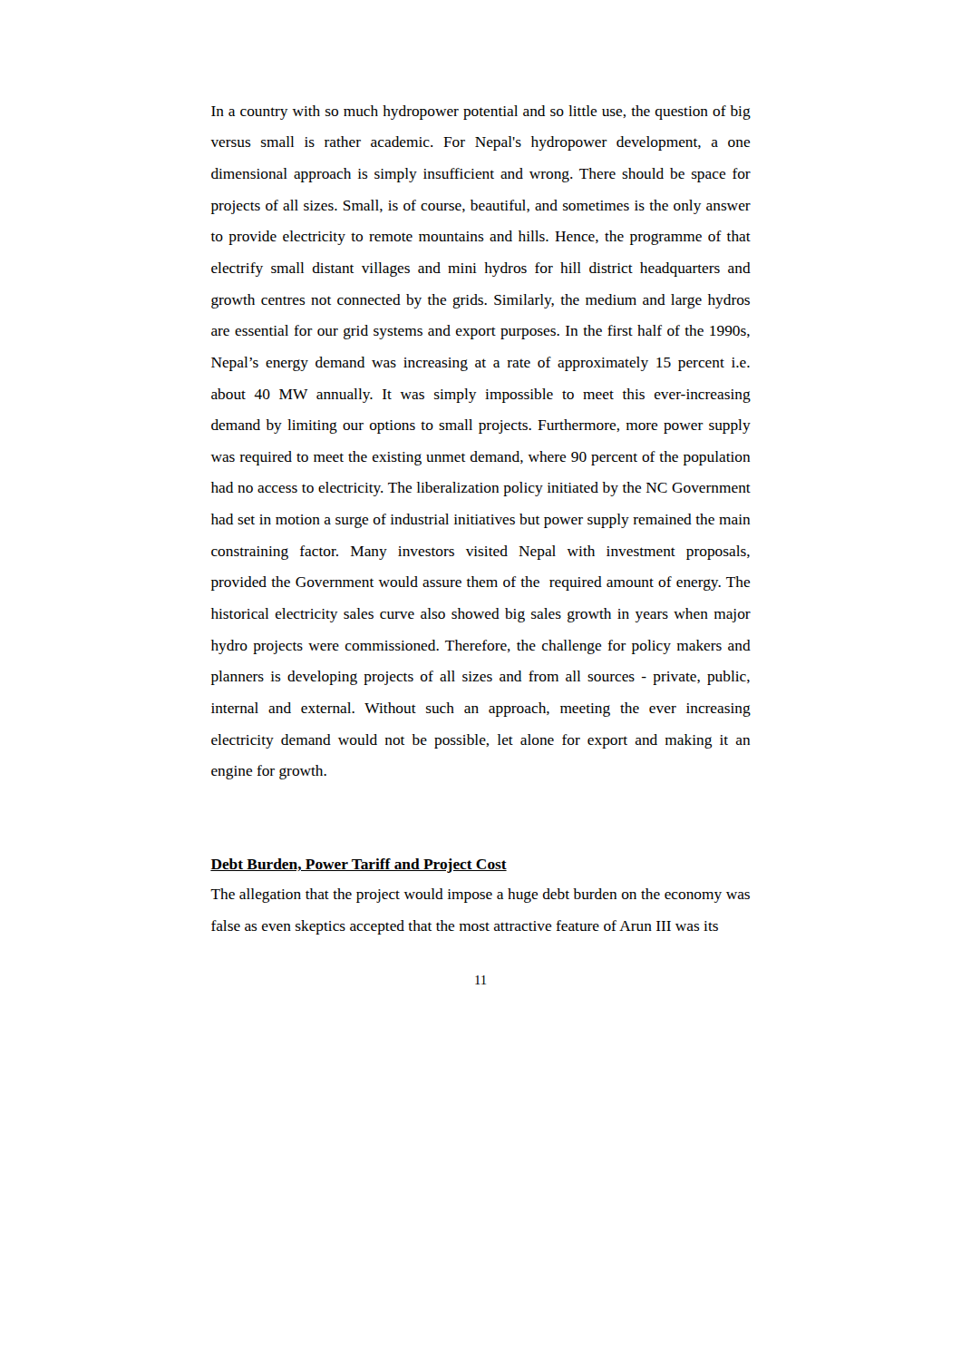In a country with so much hydropower potential and so little use, the question of big versus small is rather academic. For Nepal's hydropower development, a one dimensional approach is simply insufficient and wrong. There should be space for projects of all sizes. Small, is of course, beautiful, and sometimes is the only answer to provide electricity to remote mountains and hills. Hence, the programme of that electrify small distant villages and mini hydros for hill district headquarters and growth centres not connected by the grids. Similarly, the medium and large hydros are essential for our grid systems and export purposes. In the first half of the 1990s, Nepal’s energy demand was increasing at a rate of approximately 15 percent i.e. about 40 MW annually. It was simply impossible to meet this ever-increasing demand by limiting our options to small projects. Furthermore, more power supply was required to meet the existing unmet demand, where 90 percent of the population had no access to electricity. The liberalization policy initiated by the NC Government had set in motion a surge of industrial initiatives but power supply remained the main constraining factor. Many investors visited Nepal with investment proposals, provided the Government would assure them of the required amount of energy. The historical electricity sales curve also showed big sales growth in years when major hydro projects were commissioned. Therefore, the challenge for policy makers and planners is developing projects of all sizes and from all sources - private, public, internal and external. Without such an approach, meeting the ever increasing electricity demand would not be possible, let alone for export and making it an engine for growth.
Debt Burden, Power Tariff and Project Cost
The allegation that the project would impose a huge debt burden on the economy was false as even skeptics accepted that the most attractive feature of Arun III was its
11